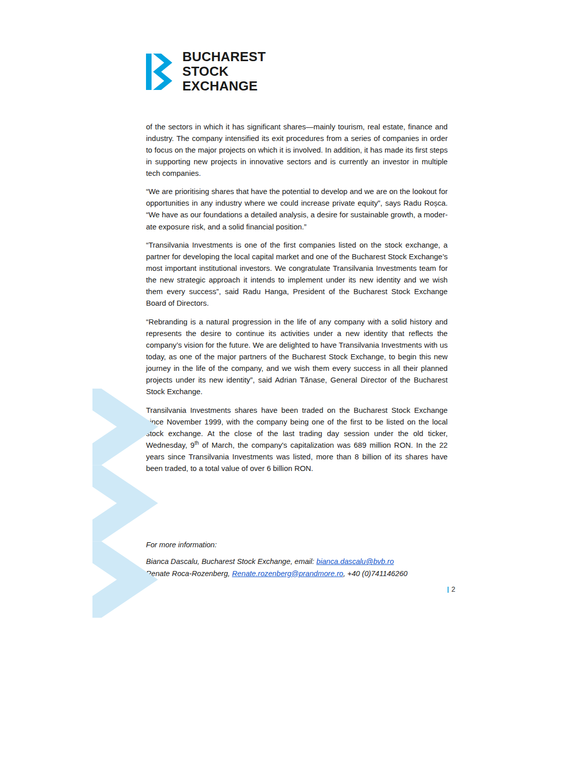BVB mark
Bucharest
Stock
Exchange
of the sectors in which it has significant shares—mainly tourism, real estate, finance and industry. The company intensified its exit procedures from a series of companies in order to focus on the major projects on which it is involved. In addition, it has made its first steps in supporting new projects in innovative sectors and is currently an investor in multiple tech companies.
“We are prioritising shares that have the potential to develop and we are on the lookout for opportunities in any industry where we could increase private equity”, says Radu Roșca. “We have as our foundations a detailed analysis, a desire for sustainable growth, a moderate exposure risk, and a solid financial position.”
“Transilvania Investments is one of the first companies listed on the stock exchange, a partner for developing the local capital market and one of the Bucharest Stock Exchange’s most important institutional investors. We congratulate Transilvania Investments team for the new strategic approach it intends to implement under its new identity and we wish them every success”, said Radu Hanga, President of the Bucharest Stock Exchange Board of Directors.
“Rebranding is a natural progression in the life of any company with a solid history and represents the desire to continue its activities under a new identity that reflects the company’s vision for the future. We are delighted to have Transilvania Investments with us today, as one of the major partners of the Bucharest Stock Exchange, to begin this new journey in the life of the company, and we wish them every success in all their planned projects under its new identity”, said Adrian Tănase, General Director of the Bucharest Stock Exchange.
Transilvania Investments shares have been traded on the Bucharest Stock Exchange since November 1999, with the company being one of the first to be listed on the local stock exchange. At the close of the last trading day session under the old ticker, Wednesday, 9th of March, the company's capitalization was 689 million RON. In the 22 years since Transilvania Investments was listed, more than 8 billion of its shares have been traded, to a total value of over 6 billion RON.
For more information:
Bianca Dascalu, Bucharest Stock Exchange, email: bianca.dascalu@bvb.ro
Renate Roca-Rozenberg, Renate.rozenberg@prandmore.ro, +40 (0)741146260
2